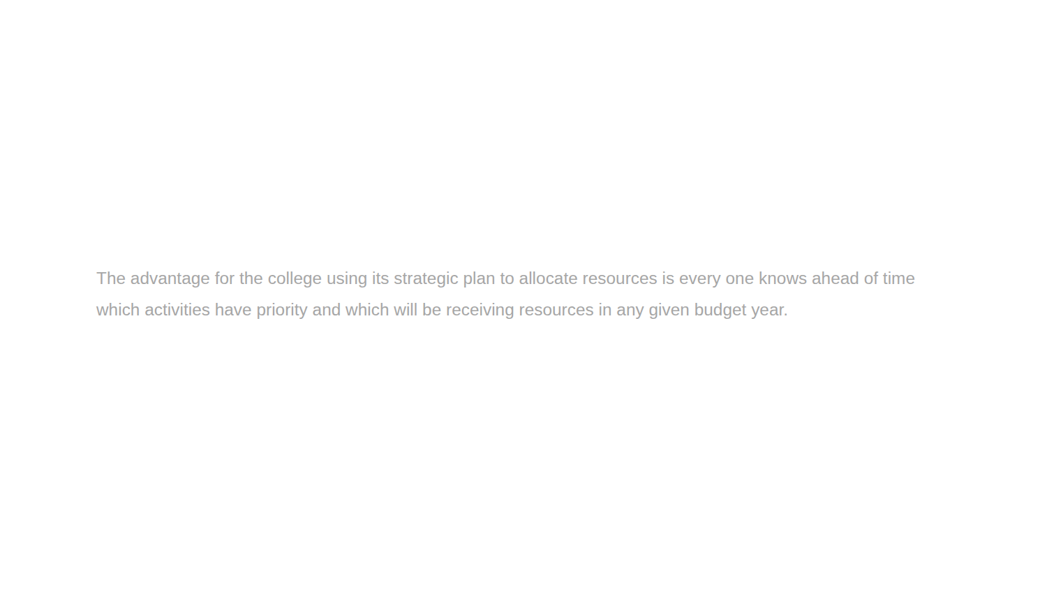The advantage for the college using its strategic plan to allocate resources is every one knows ahead of time which activities have priority and which will be receiving resources in any given budget year.